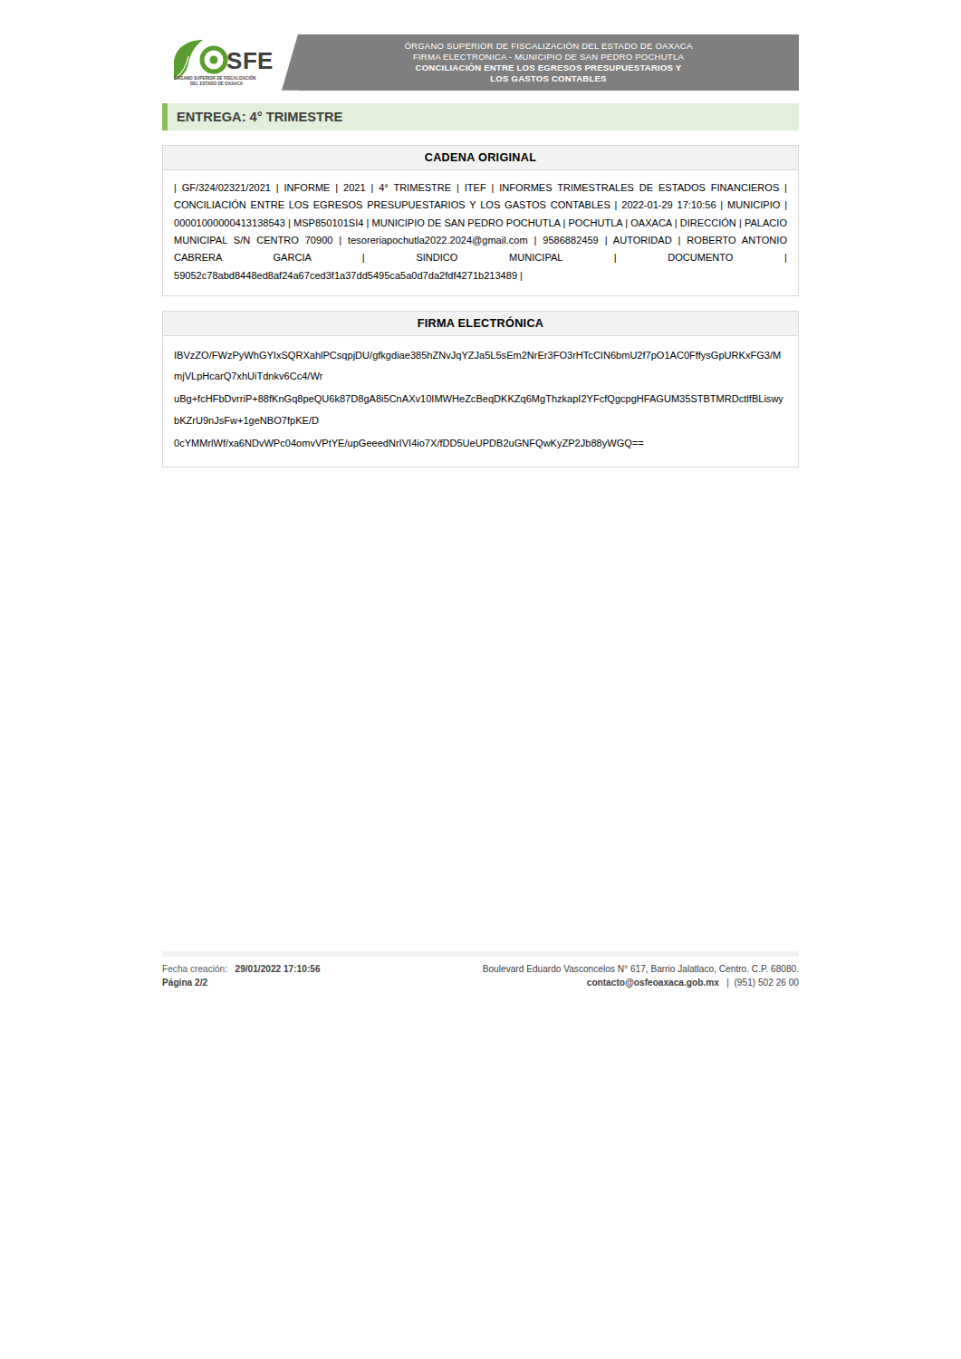S F E ÓRGANO SUPERIOR DE FISCALIZACIÓN DEL ESTADO DE OAXACA
ÓRGANO SUPERIOR DE FISCALIZACIÓN DEL ESTADO DE OAXACA
FIRMA ELECTRONICA - MUNICIPIO DE SAN PEDRO POCHUTLA
CONCILIACIÓN ENTRE LOS EGRESOS PRESUPUESTARIOS Y
LOS GASTOS CONTABLES
ENTREGA: 4° TRIMESTRE
CADENA ORIGINAL
| GF/324/02321/2021 | INFORME | 2021 | 4° TRIMESTRE | ITEF | INFORMES TRIMESTRALES DE ESTADOS FINANCIEROS | CONCILIACIÓN ENTRE LOS EGRESOS PRESUPUESTARIOS Y LOS GASTOS CONTABLES | 2022-01-29 17:10:56 | MUNICIPIO | 00001000000413138543 | MSP850101SI4 | MUNICIPIO DE SAN PEDRO POCHUTLA | POCHUTLA | OAXACA | DIRECCIÓN | PALACIO MUNICIPAL S/N CENTRO 70900 | tesoreriapochutla2022.2024@gmail.com | 9586882459 | AUTORIDAD | ROBERTO ANTONIO CABRERA GARCIA | SINDICO MUNICIPAL | DOCUMENTO | 59052c78abd8448ed8af24a67ced3f1a37dd5495ca5a0d7da2fdf4271b213489 |
FIRMA ELECTRÓNICA
IBVzZO/FWzPyWhGYIxSQRXahlPCsqpjDU/gfkgdiae385hZNvJqYZJa5L5sEm2NrEr3FO3rHTcCIN6bmU2f7pO1AC0FffysGpURKxFG3/MmjVLpHcarQ7xhUiTdnkv6Cc4/Wr
uBg+fcHFbDvrriP+88fKnGq8peQU6k87D8gA8i5CnAXv10IMWHeZcBeqDKKZq6MgThzkapI2YFcfQgcpgHFAGUM35STBTMRDctlfBLiswybKZrU9nJsFw+1geNBO7fpKE/D
0cYMMrlWf/xa6NDvWPc04omvVPtYE/upGeeedNrIVI4io7X/fDD5UeUPDB2uGNFQwKyZP2Jb88yWGQ==
Fecha creación: 29/01/2022 17:10:56
Página 2/2
Boulevard Eduardo Vasconcelos N° 617, Barrio Jalatlaco, Centro. C.P. 68080.
contacto@osfeoaxaca.gob.mx | (951) 502 26 00